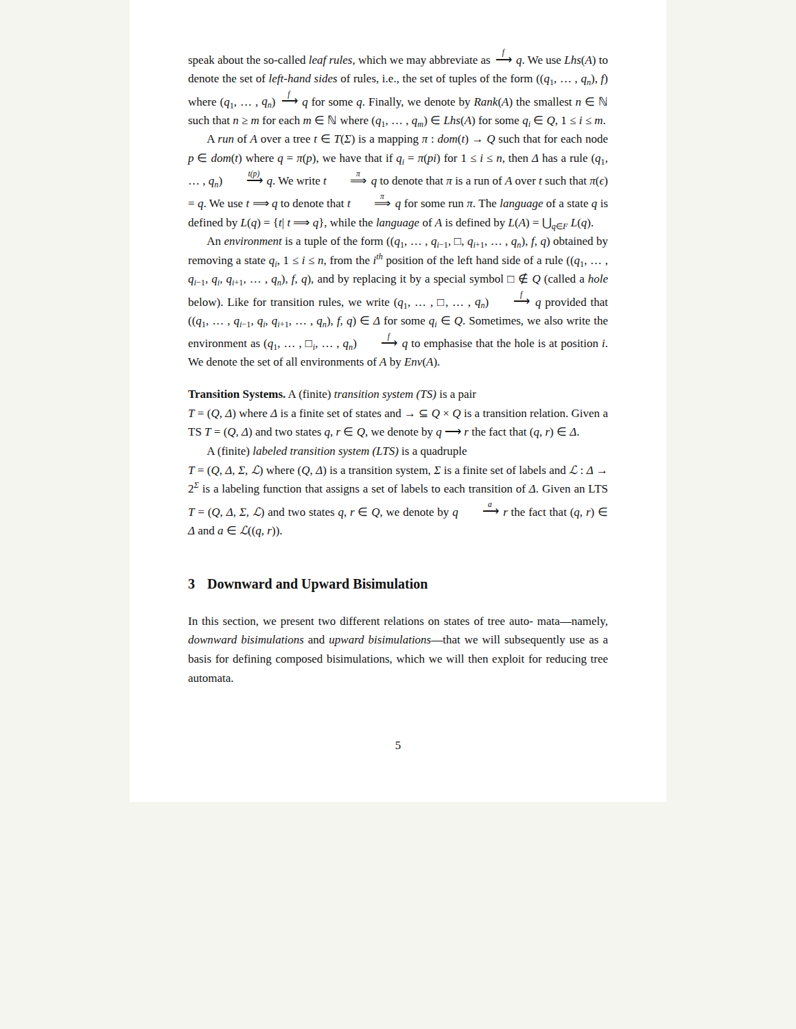speak about the so-called leaf rules, which we may abbreviate as f⟶ q. We use Lhs(A) to denote the set of left-hand sides of rules, i.e., the set of tuples of the form ((q1, … , qn), f) where (q1, … , qn) f⟶ q for some q. Finally, we denote by Rank(A) the smallest n ∈ ℕ such that n ≥ m for each m ∈ ℕ where (q1, … , qm) ∈ Lhs(A) for some qi ∈ Q, 1 ≤ i ≤ m.
A run of A over a tree t ∈ T(Σ) is a mapping π : dom(t) → Q such that for each node p ∈ dom(t) where q = π(p), we have that if qi = π(pi) for 1 ≤ i ≤ n, then Δ has a rule (q1, … , qn) t(p)⟶ q. We write t π⟹ q to denote that π is a run of A over t such that π(ϵ) = q. We use t ⟹ q to denote that t π⟹ q for some run π. The language of a state q is defined by L(q) = {t| t ⟹ q}, while the language of A is defined by L(A) = ⋃q∈F L(q).
An environment is a tuple of the form ((q1, … , qi−1, □, qi+1, … , qn), f, q) obtained by removing a state qi, 1 ≤ i ≤ n, from the ith position of the left hand side of a rule ((q1, … , qi−1, qi, qi+1, … , qn), f, q), and by replacing it by a special symbol □ ∉ Q (called a hole below). Like for transition rules, we write (q1, … , □, … , qn) f⟶ q provided that ((q1, … , qi−1, qi, qi+1, … , qn), f, q) ∈ Δ for some qi ∈ Q. Sometimes, we also write the environment as (q1, … , □i, … , qn) f⟶ q to emphasise that the hole is at position i. We denote the set of all environments of A by Env(A).
Transition Systems. A (finite) transition system (TS) is a pair
T = (Q, Δ) where Δ is a finite set of states and → ⊆ Q × Q is a transition relation. Given a TS T = (Q, Δ) and two states q, r ∈ Q, we denote by q ⟶ r the fact that (q, r) ∈ Δ.
A (finite) labeled transition system (LTS) is a quadruple
T = (Q, Δ, Σ, ℒ) where (Q, Δ) is a transition system, Σ is a finite set of labels and ℒ : Δ → 2Σ is a labeling function that assigns a set of labels to each transition of Δ. Given an LTS T = (Q, Δ, Σ, ℒ) and two states q, r ∈ Q, we denote by q a⟶ r the fact that (q, r) ∈ Δ and a ∈ ℒ((q, r)).
3 Downward and Upward Bisimulation
In this section, we present two different relations on states of tree auto- mata—namely, downward bisimulations and upward bisimulations—that we will subsequently use as a basis for defining composed bisimulations, which we will then exploit for reducing tree automata.
5